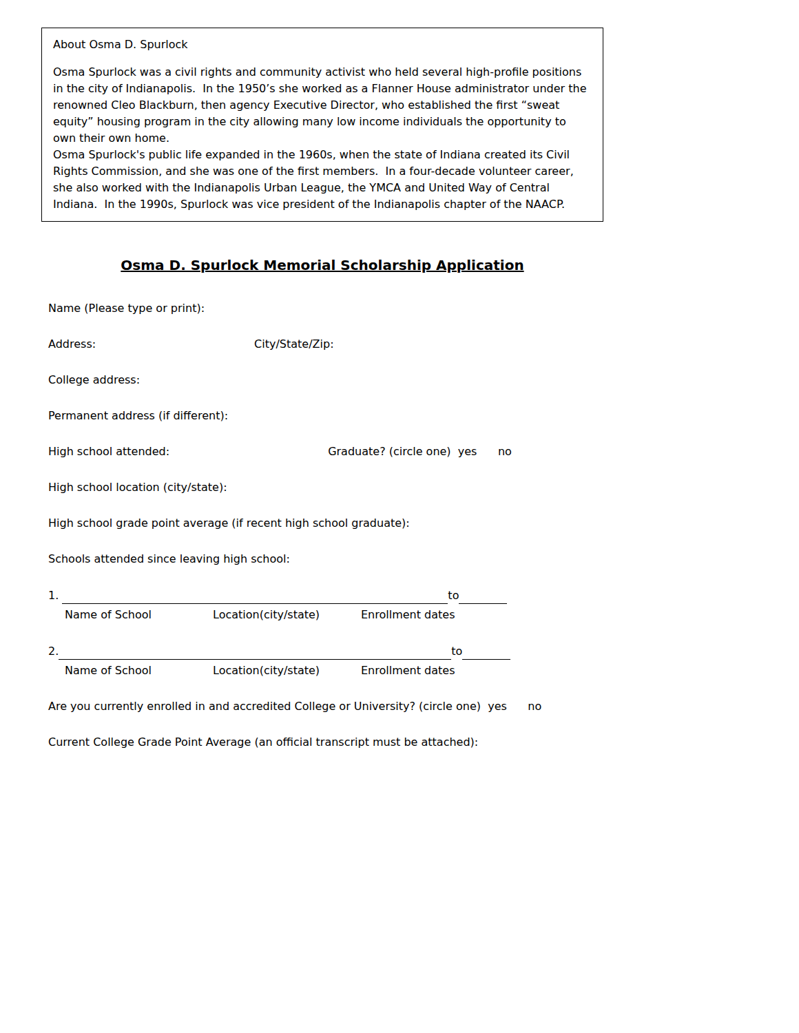About Osma D. Spurlock
Osma Spurlock was a civil rights and community activist who held several high-profile positions in the city of Indianapolis. In the 1950’s she worked as a Flanner House administrator under the renowned Cleo Blackburn, then agency Executive Director, who established the first “sweat equity” housing program in the city allowing many low income individuals the opportunity to own their own home.
Osma Spurlock's public life expanded in the 1960s, when the state of Indiana created its Civil Rights Commission, and she was one of the first members. In a four-decade volunteer career, she also worked with the Indianapolis Urban League, the YMCA and United Way of Central Indiana. In the 1990s, Spurlock was vice president of the Indianapolis chapter of the NAACP.
Osma D. Spurlock Memorial Scholarship Application
Name (Please type or print):
Address: City/State/Zip:
College address:
Permanent address (if different):
High school attended: Graduate? (circle one) yes no
High school location (city/state):
High school grade point average (if recent high school graduate):
Schools attended since leaving high school:
1. to
Name of School Location(city/state) Enrollment dates
2. to
Name of School Location(city/state) Enrollment dates
Are you currently enrolled in and accredited College or University? (circle one) yes no
Current College Grade Point Average (an official transcript must be attached):